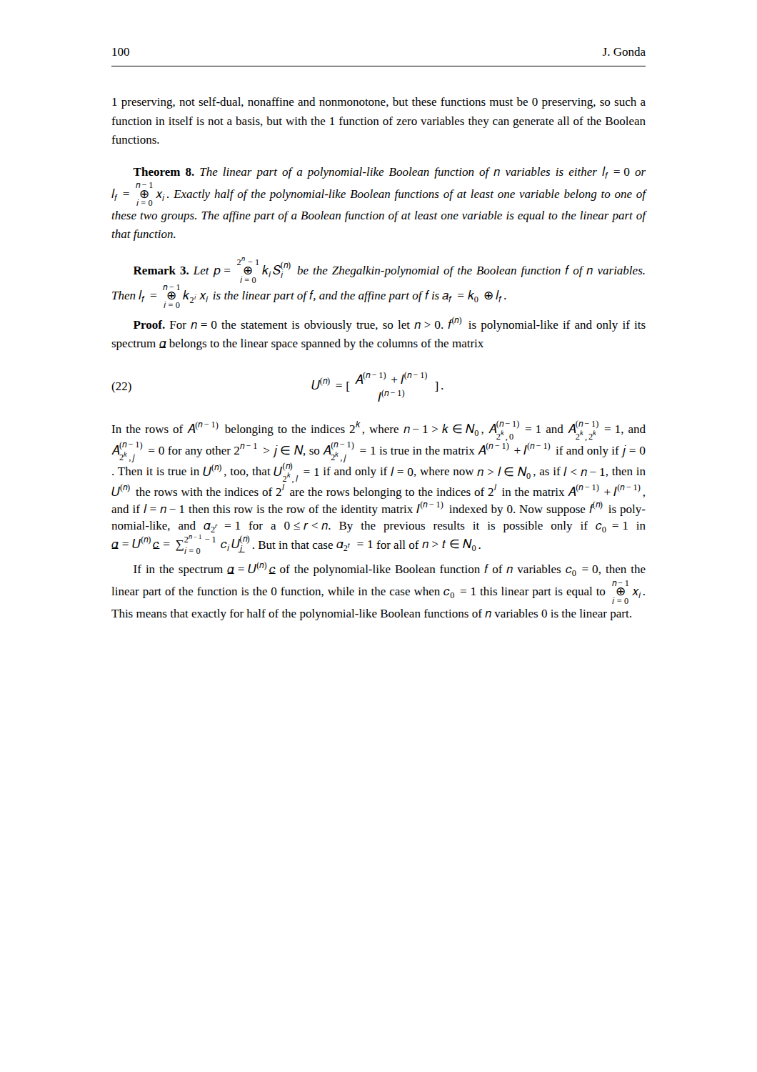100 J. Gonda
1 preserving, not self-dual, nonaffine and nonmonotone, but these functions must be 0 preserving, so such a function in itself is not a basis, but with the 1 function of zero variables they can generate all of the Boolean functions.
Theorem 8. The linear part of a polynomial-like Boolean function of n variables is either lf=0 or lf=⊕i=0n−1xi. Exactly half of the polynomial-like Boolean functions of at least one variable belong to one of these two groups. The affine part of a Boolean function of at least one variable is equal to the linear part of that function.
Remark 3. Let p=⊕i=02n−1kiSi(n) be the Zhegalkin-polynomial of the Boolean function f of n variables. Then lf=⊕i=0n−1k2ixi is the linear part of f, and the affine part of f is af=k0⊕lf.
Proof. For n=0 the statement is obviously true, so let n>0. f(n) is polynomial-like if and only if its spectrum α_ belongs to the linear space spanned by the columns of the matrix
(22) U(n) = [ A(n−1)+I(n−1) I(n−1) ] .
In the rows of A(n−1) belonging to the indices 2k, where n−1>k∈N0, A2k,0(n−1)=1 and A2k,2k(n−1)=1, and A2k,j(n−1)=0 for any other 2n−1>j∈N, so A2k,j(n−1)=1 is true in the matrix A(n−1)+I(n−1) if and only if j=0. Then it is true in U(n), too, that U2k,l(n)=1 if and only if l=0, where now n>l∈N0, as if l<n−1, then in U(n) the rows with the indices of 2l are the rows belonging to the indices of 2l in the matrix A(n−1)+I(n−1), and if l=n−1 then this row is the row of the identity matrix I(n−1) indexed by 0. Now suppose f(n) is polynomial-like, and α2r=1 for a 0≤r<n. By the previous results it is possible only if c0=1 in α_=U(n)c_=∑i=02n−1−1ciUi(n)_. But in that case α2t=1 for all of n>t∈N0.
If in the spectrum α_=U(n)c_ of the polynomial-like Boolean function f of n variables c0=0, then the linear part of the function is the 0 function, while in the case when c0=1 this linear part is equal to ⊕i=0n−1xi. This means that exactly for half of the polynomial-like Boolean functions of n variables 0 is the linear part.